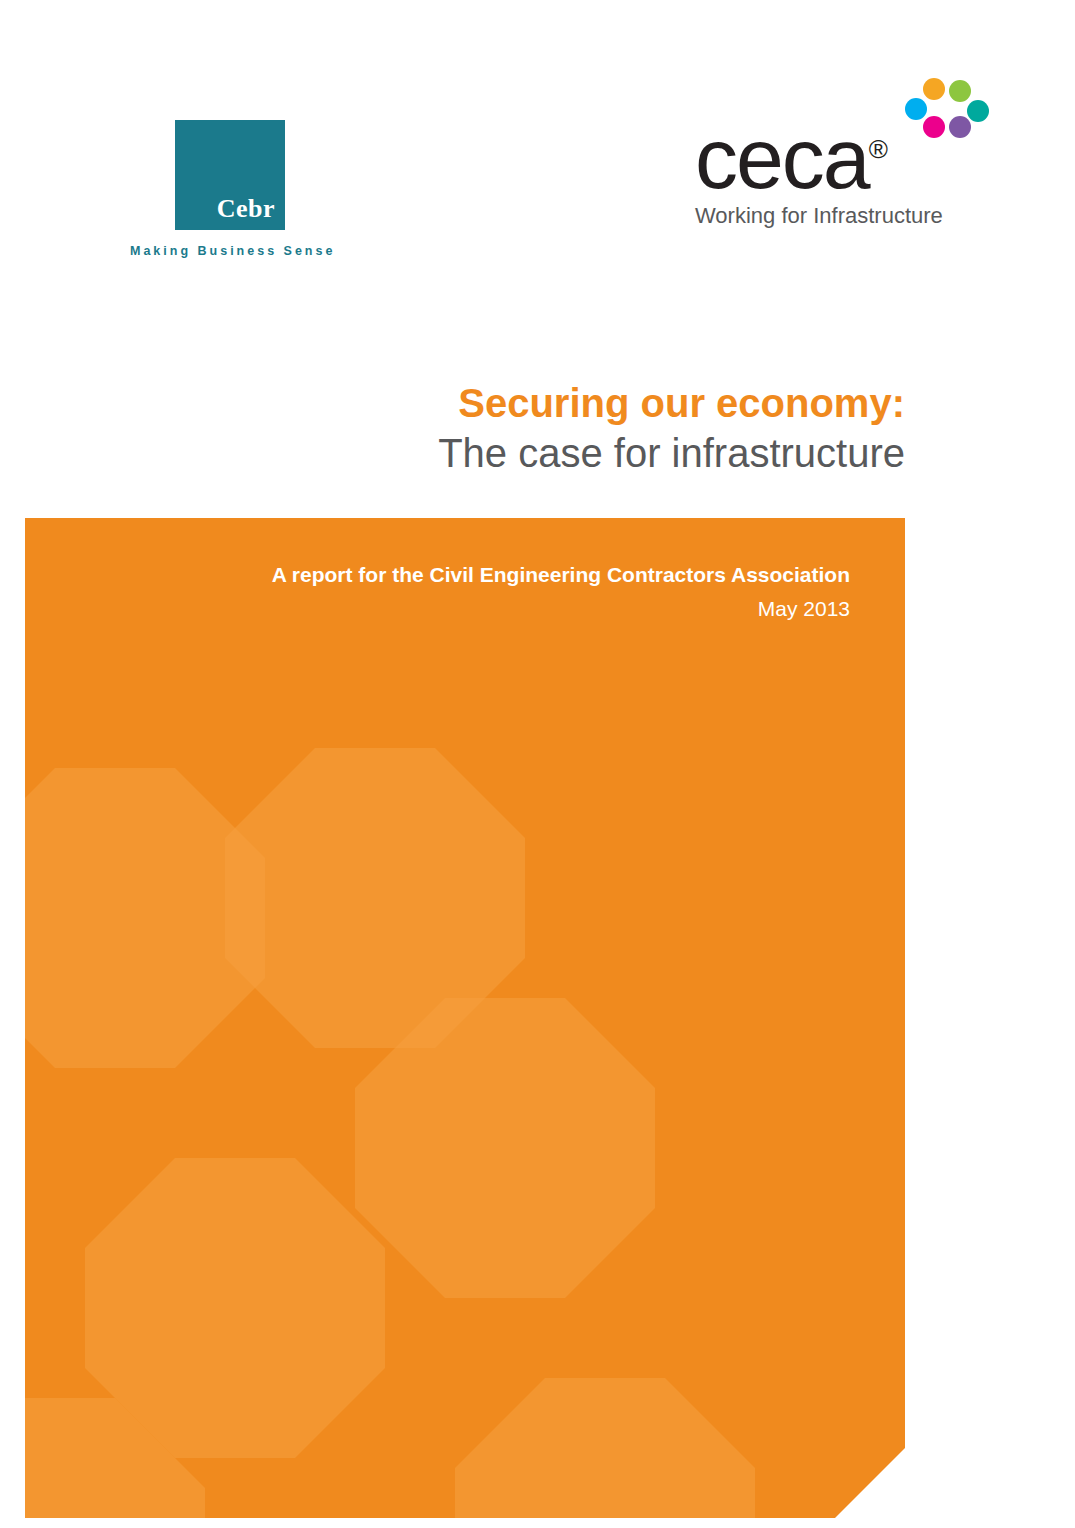Cebr
Making Business Sense
ceca®
Working for Infrastructure
Securing our economy: The case for infrastructure
A report for the Civil Engineering Contractors Association
May 2013